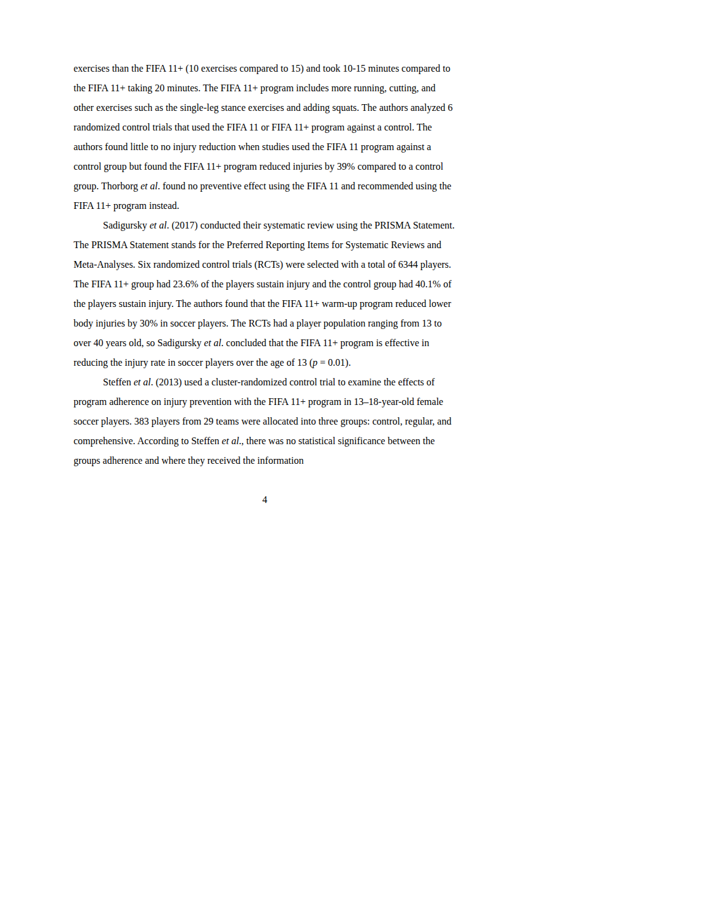exercises than the FIFA 11+ (10 exercises compared to 15) and took 10-15 minutes compared to the FIFA 11+ taking 20 minutes. The FIFA 11+ program includes more running, cutting, and other exercises such as the single-leg stance exercises and adding squats. The authors analyzed 6 randomized control trials that used the FIFA 11 or FIFA 11+ program against a control. The authors found little to no injury reduction when studies used the FIFA 11 program against a control group but found the FIFA 11+ program reduced injuries by 39% compared to a control group. Thorborg et al. found no preventive effect using the FIFA 11 and recommended using the FIFA 11+ program instead.
Sadigursky et al. (2017) conducted their systematic review using the PRISMA Statement. The PRISMA Statement stands for the Preferred Reporting Items for Systematic Reviews and Meta-Analyses. Six randomized control trials (RCTs) were selected with a total of 6344 players. The FIFA 11+ group had 23.6% of the players sustain injury and the control group had 40.1% of the players sustain injury. The authors found that the FIFA 11+ warm-up program reduced lower body injuries by 30% in soccer players. The RCTs had a player population ranging from 13 to over 40 years old, so Sadigursky et al. concluded that the FIFA 11+ program is effective in reducing the injury rate in soccer players over the age of 13 (p = 0.01).
Steffen et al. (2013) used a cluster-randomized control trial to examine the effects of program adherence on injury prevention with the FIFA 11+ program in 13–18-year-old female soccer players. 383 players from 29 teams were allocated into three groups: control, regular, and comprehensive. According to Steffen et al., there was no statistical significance between the groups adherence and where they received the information
4